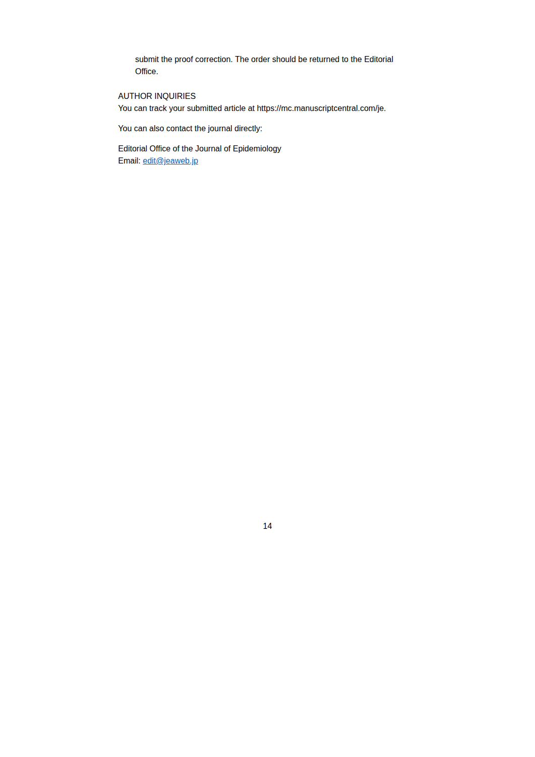submit the proof correction. The order should be returned to the Editorial Office.
AUTHOR INQUIRIES
You can track your submitted article at https://mc.manuscriptcentral.com/je.
You can also contact the journal directly:
Editorial Office of the Journal of Epidemiology
Email: edit@jeaweb.jp
14